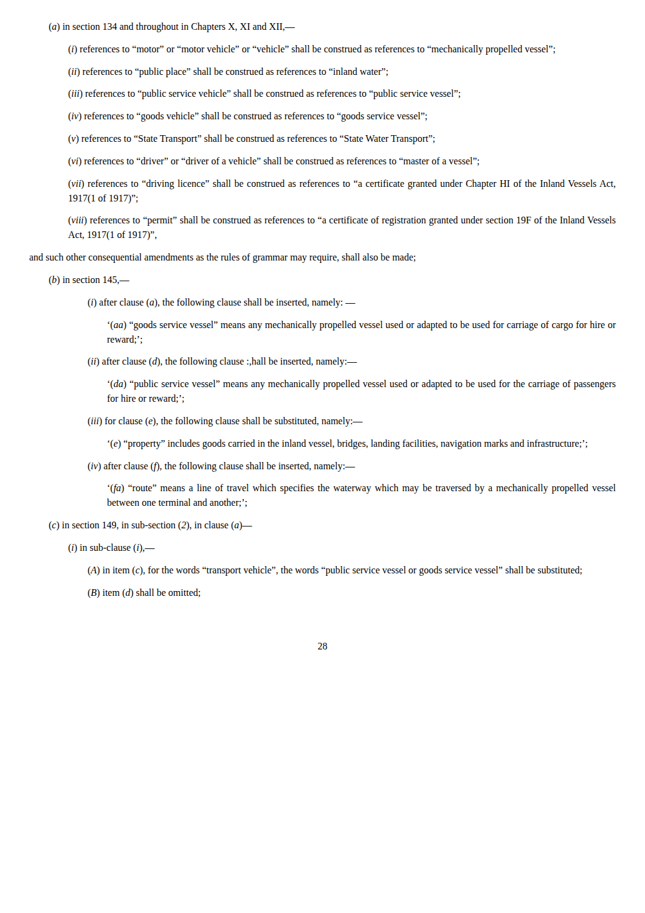(a) in section 134 and throughout in Chapters X, XI and XII,—
(i) references to “motor” or “motor vehicle” or “vehicle” shall be construed as references to “mechanically propelled vessel”;
(ii) references to “public place” shall be construed as references to “inland water”;
(iii) references to “public service vehicle” shall be construed as references to “public service vessel”;
(iv) references to “goods vehicle” shall be construed as references to “goods service vessel”;
(v) references to “State Transport” shall be construed as references to “State Water Transport”;
(vi) references to “driver” or “driver of a vehicle” shall be construed as references to “master of a vessel”;
(vii) references to “driving licence” shall be construed as references to “a certificate granted under Chapter HI of the Inland Vessels Act, 1917(1 of 1917)”;
(viii) references to “permit” shall be construed as references to “a certificate of registration granted under section 19F of the Inland Vessels Act, 1917(1 of 1917)”,
and such other consequential amendments as the rules of grammar may require, shall also be made;
(b) in section 145,—
(i) after clause (a), the following clause shall be inserted, namely: —
‘(aa) “goods service vessel” means any mechanically propelled vessel used or adapted to be used for carriage of cargo for hire or reward;’;
(ii) after clause (d), the following clause :,hall be inserted, namely:—
‘(da) “public service vessel” means any mechanically propelled vessel used or adapted to be used for the carriage of passengers for hire or reward;’;
(iii) for clause (e), the following clause shall be substituted, namely:—
‘(e) “property” includes goods carried in the inland vessel, bridges, landing facilities, navigation marks and infrastructure;’;
(iv) after clause (f), the following clause shall be inserted, namely:—
‘(fa) “route” means a line of travel which specifies the waterway which may be traversed by a mechanically propelled vessel between one terminal and another;’;
(c) in section 149, in sub-section (2), in clause (a)—
(i) in sub-clause (i),—
(A) in item (c), for the words “transport vehicle”, the words “public service vessel or goods service vessel” shall be substituted;
(B) item (d) shall be omitted;
28